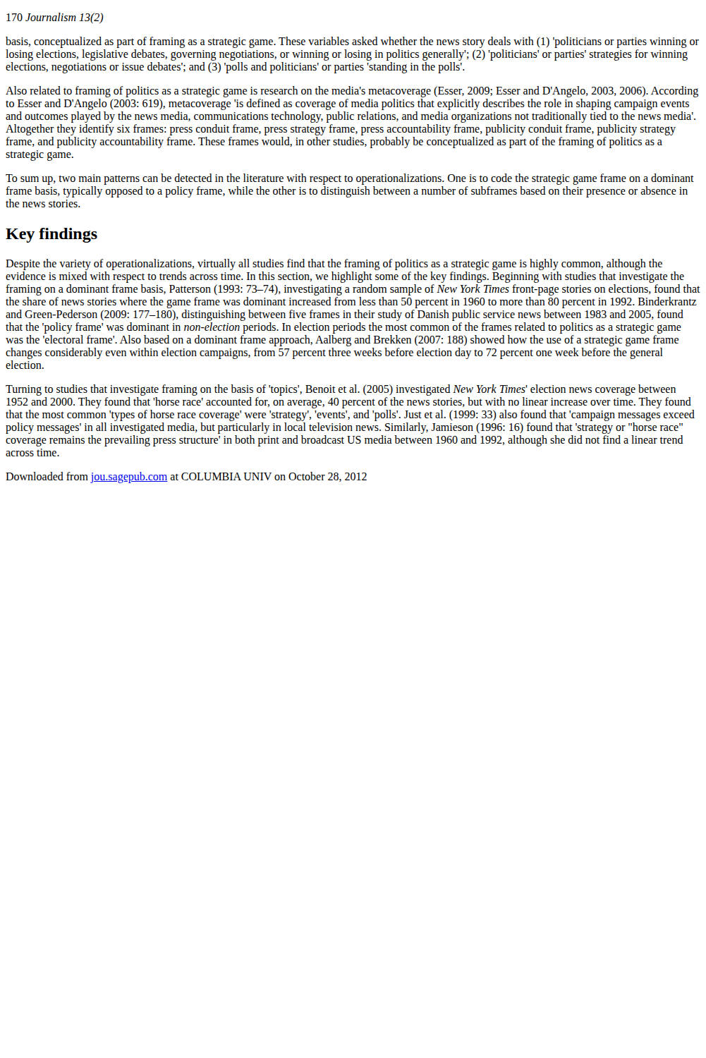170 Journalism 13(2)
basis, conceptualized as part of framing as a strategic game. These variables asked whether the news story deals with (1) 'politicians or parties winning or losing elections, legislative debates, governing negotiations, or winning or losing in politics generally'; (2) 'politicians' or parties' strategies for winning elections, negotiations or issue debates'; and (3) 'polls and politicians' or parties 'standing in the polls'.
Also related to framing of politics as a strategic game is research on the media's metacoverage (Esser, 2009; Esser and D'Angelo, 2003, 2006). According to Esser and D'Angelo (2003: 619), metacoverage 'is defined as coverage of media politics that explicitly describes the role in shaping campaign events and outcomes played by the news media, communications technology, public relations, and media organizations not traditionally tied to the news media'. Altogether they identify six frames: press conduit frame, press strategy frame, press accountability frame, publicity conduit frame, publicity strategy frame, and publicity accountability frame. These frames would, in other studies, probably be conceptualized as part of the framing of politics as a strategic game.
To sum up, two main patterns can be detected in the literature with respect to operationalizations. One is to code the strategic game frame on a dominant frame basis, typically opposed to a policy frame, while the other is to distinguish between a number of subframes based on their presence or absence in the news stories.
Key findings
Despite the variety of operationalizations, virtually all studies find that the framing of politics as a strategic game is highly common, although the evidence is mixed with respect to trends across time. In this section, we highlight some of the key findings. Beginning with studies that investigate the framing on a dominant frame basis, Patterson (1993: 73–74), investigating a random sample of New York Times front-page stories on elections, found that the share of news stories where the game frame was dominant increased from less than 50 percent in 1960 to more than 80 percent in 1992. Binderkrantz and Green-Pederson (2009: 177–180), distinguishing between five frames in their study of Danish public service news between 1983 and 2005, found that the 'policy frame' was dominant in non-election periods. In election periods the most common of the frames related to politics as a strategic game was the 'electoral frame'. Also based on a dominant frame approach, Aalberg and Brekken (2007: 188) showed how the use of a strategic game frame changes considerably even within election campaigns, from 57 percent three weeks before election day to 72 percent one week before the general election.
Turning to studies that investigate framing on the basis of 'topics', Benoit et al. (2005) investigated New York Times' election news coverage between 1952 and 2000. They found that 'horse race' accounted for, on average, 40 percent of the news stories, but with no linear increase over time. They found that the most common 'types of horse race coverage' were 'strategy', 'events', and 'polls'. Just et al. (1999: 33) also found that 'campaign messages exceed policy messages' in all investigated media, but particularly in local television news. Similarly, Jamieson (1996: 16) found that 'strategy or "horse race" coverage remains the prevailing press structure' in both print and broadcast US media between 1960 and 1992, although she did not find a linear trend across time.
Downloaded from jou.sagepub.com at COLUMBIA UNIV on October 28, 2012